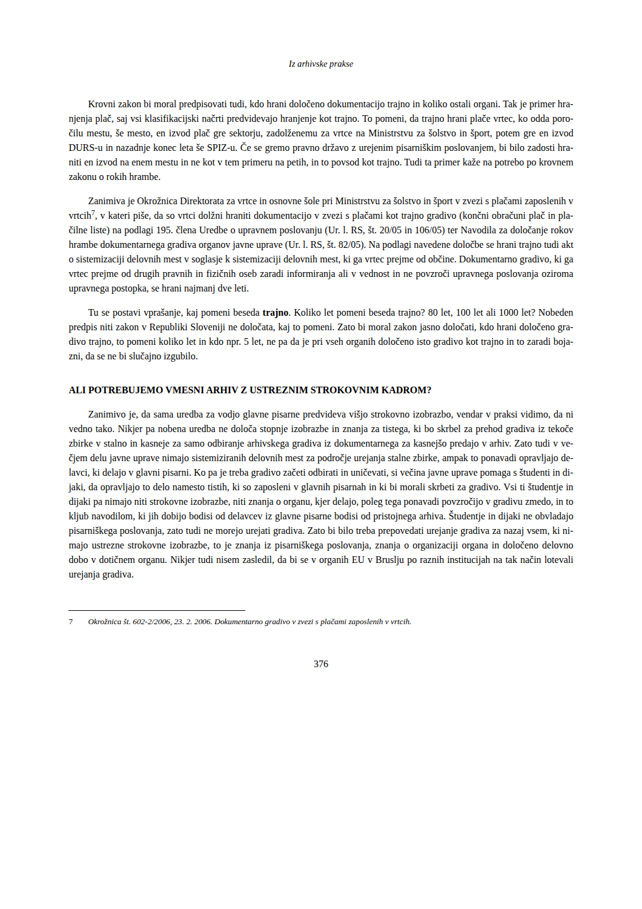Iz arhivske prakse
Krovni zakon bi moral predpisovati tudi, kdo hrani določeno dokumentacijo trajno in koliko ostali organi. Tak je primer hranjenja plač, saj vsi klasifikacijski načrti predvidevajo hranjenje kot trajno. To pomeni, da trajno hrani plače vrtec, ko odda poročilu mestu, še mesto, en izvod plač gre sektorju, zadolženemu za vrtce na Ministrstvu za šolstvo in šport, potem gre en izvod DURS-u in nazadnje konec leta še SPIZ-u. Če se gremo pravno državo z urejenim pisarniškim poslovanjem, bi bilo zadosti hraniti en izvod na enem mestu in ne kot v tem primeru na petih, in to povsod kot trajno. Tudi ta primer kaže na potrebo po krovnem zakonu o rokih hrambe.
Zanimiva je Okrožnica Direktorata za vrtce in osnovne šole pri Ministrstvu za šolstvo in šport v zvezi s plačami zaposlenih v vrtcih7, v kateri piše, da so vrtci dolžni hraniti dokumentacijo v zvezi s plačami kot trajno gradivo (končni obračuni plač in plačilne liste) na podlagi 195. člena Uredbe o upravnem poslovanju (Ur. l. RS, št. 20/05 in 106/05) ter Navodila za določanje rokov hrambe dokumentarnega gradiva organov javne uprave (Ur. l. RS, št. 82/05). Na podlagi navedene določbe se hrani trajno tudi akt o sistemizaciji delovnih mest v soglasje k sistemizaciji delovnih mest, ki ga vrtec prejme od občine. Dokumentarno gradivo, ki ga vrtec prejme od drugih pravnih in fizičnih oseb zaradi informiranja ali v vednost in ne povzroči upravnega poslovanja oziroma upravnega postopka, se hrani najmanj dve leti.
Tu se postavi vprašanje, kaj pomeni beseda trajno. Koliko let pomeni beseda trajno? 80 let, 100 let ali 1000 let? Nobeden predpis niti zakon v Republiki Sloveniji ne določata, kaj to pomeni. Zato bi moral zakon jasno določati, kdo hrani določeno gradivo trajno, to pomeni koliko let in kdo npr. 5 let, ne pa da je pri vseh organih določeno isto gradivo kot trajno in to zaradi bojazni, da se ne bi slučajno izgubilo.
Ali potrebujemo vmesni arhiv z ustreznim strokovnim kadrom?
Zanimivo je, da sama uredba za vodjo glavne pisarne predvideva višjo strokovno izobrazbo, vendar v praksi vidimo, da ni vedno tako. Nikjer pa nobena uredba ne določa stopnje izobrazbe in znanja za tistega, ki bo skrbel za prehod gradiva iz tekoče zbirke v stalno in kasneje za samo odbiranje arhivskega gradiva iz dokumentarnega za kasnejšo predajo v arhiv. Zato tudi v večjem delu javne uprave nimajo sistemiziranih delovnih mest za področje urejanja stalne zbirke, ampak to ponavadi opravljajo delavci, ki delajo v glavni pisarni. Ko pa je treba gradivo začeti odbirati in uničevati, si večina javne uprave pomaga s študenti in dijaki, da opravljajo to delo namesto tistih, ki so zaposleni v glavnih pisarnah in ki bi morali skrbeti za gradivo. Vsi ti študentje in dijaki pa nimajo niti strokovne izobrazbe, niti znanja o organu, kjer delajo, poleg tega ponavadi povzročijo v gradivu zmedo, in to kljub navodilom, ki jih dobijo bodisi od delavcev iz glavne pisarne bodisi od pristojnega arhiva. Študentje in dijaki ne obvladajo pisarniškega poslovanja, zato tudi ne morejo urejati gradiva. Zato bi bilo treba prepovedati urejanje gradiva za nazaj vsem, ki nimajo ustrezne strokovne izobrazbe, to je znanja iz pisarniškega poslovanja, znanja o organizaciji organa in določeno delovno dobo v dotičnem organu. Nikjer tudi nisem zasledil, da bi se v organih EU v Bruslju po raznih institucijah na tak način lotevali urejanja gradiva.
7 Okrožnica št. 602-2/2006, 23. 2. 2006. Dokumentarno gradivo v zvezi s plačami zaposlenih v vrtcih.
376